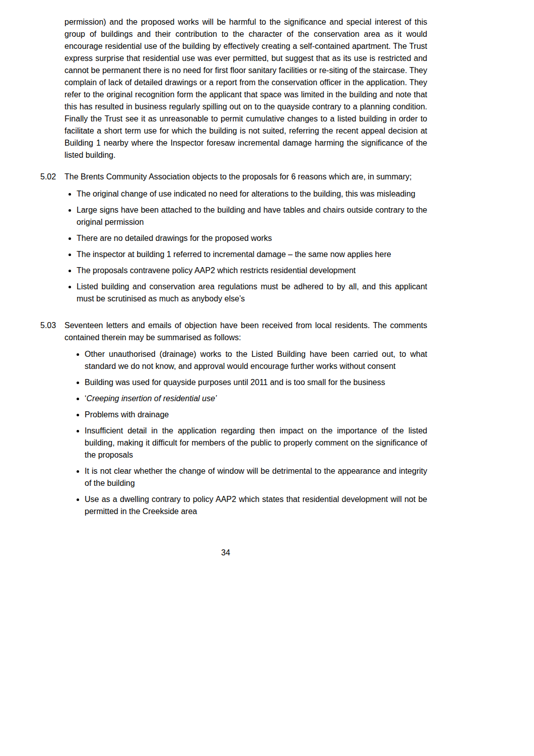permission) and the proposed works will be harmful to the significance and special interest of this group of buildings and their contribution to the character of the conservation area as it would encourage residential use of the building by effectively creating a self-contained apartment. The Trust express surprise that residential use was ever permitted, but suggest that as its use is restricted and cannot be permanent there is no need for first floor sanitary facilities or re-siting of the staircase. They complain of lack of detailed drawings or a report from the conservation officer in the application. They refer to the original recognition form the applicant that space was limited in the building and note that this has resulted in business regularly spilling out on to the quayside contrary to a planning condition. Finally the Trust see it as unreasonable to permit cumulative changes to a listed building in order to facilitate a short term use for which the building is not suited, referring the recent appeal decision at Building 1 nearby where the Inspector foresaw incremental damage harming the significance of the listed building.
5.02
The Brents Community Association objects to the proposals for 6 reasons which are, in summary;
The original change of use indicated no need for alterations to the building, this was misleading
Large signs have been attached to the building and have tables and chairs outside contrary to the original permission
There are no detailed drawings for the proposed works
The inspector at building 1 referred to incremental damage – the same now applies here
The proposals contravene policy AAP2 which restricts residential development
Listed building and conservation area regulations must be adhered to by all, and this applicant must be scrutinised as much as anybody else’s
5.03
Seventeen letters and emails of objection have been received from local residents. The comments contained therein may be summarised as follows:
Other unauthorised (drainage) works to the Listed Building have been carried out, to what standard we do not know, and approval would encourage further works without consent
Building was used for quayside purposes until 2011 and is too small for the business
‘Creeping insertion of residential use’
Problems with drainage
Insufficient detail in the application regarding then impact on the importance of the listed building, making it difficult for members of the public to properly comment on the significance of the proposals
It is not clear whether the change of window will be detrimental to the appearance and integrity of the building
Use as a dwelling contrary to policy AAP2 which states that residential development will not be permitted in the Creekside area
34